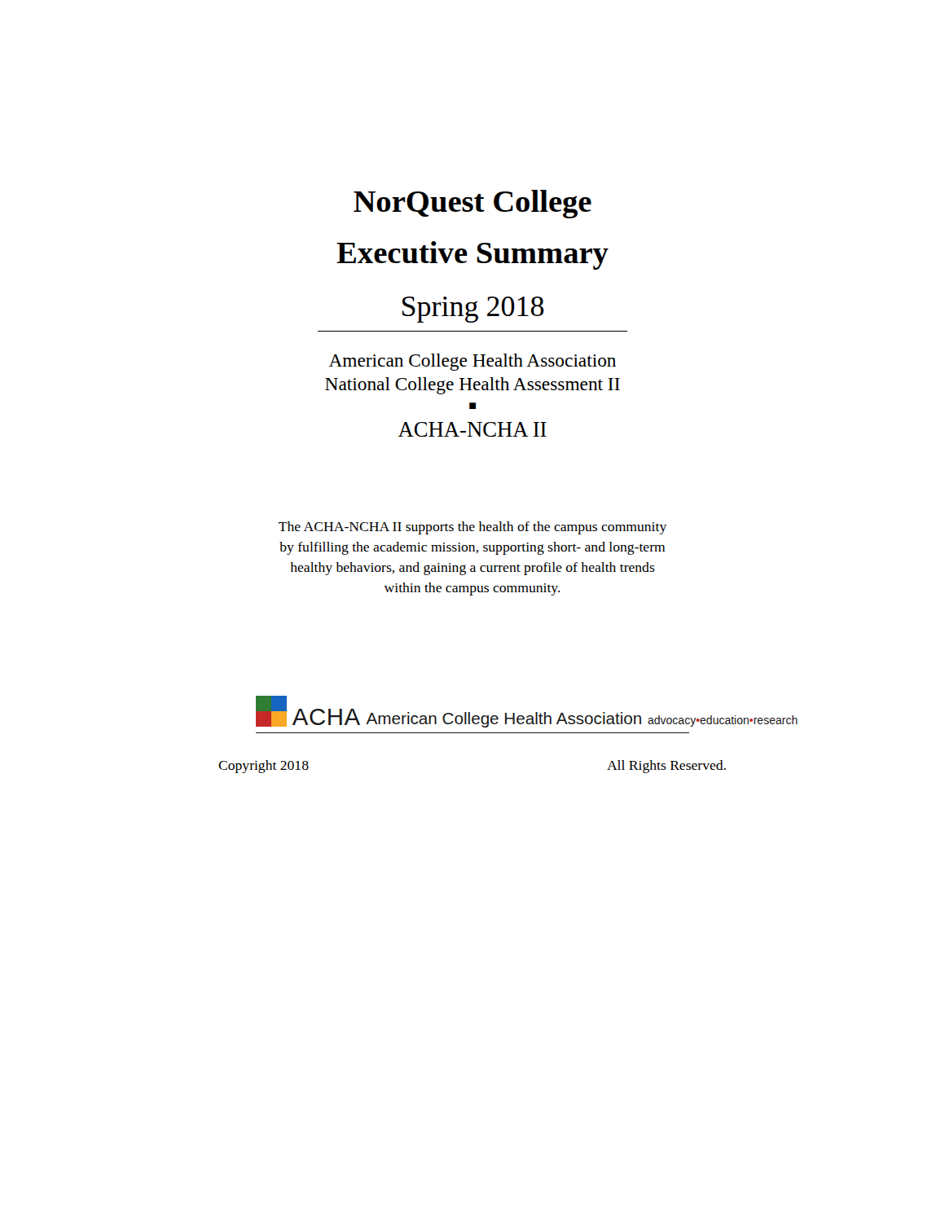NorQuest College
Executive Summary
Spring 2018
American College Health Association
National College Health Assessment II
■
ACHA-NCHA II
The ACHA-NCHA II supports the health of the campus community by fulfilling the academic mission, supporting short- and long-term healthy behaviors, and gaining a current profile of health trends within the campus community.
ACHA
American College Health Association
advocacy•education•research
Copyright 2018
All Rights Reserved.